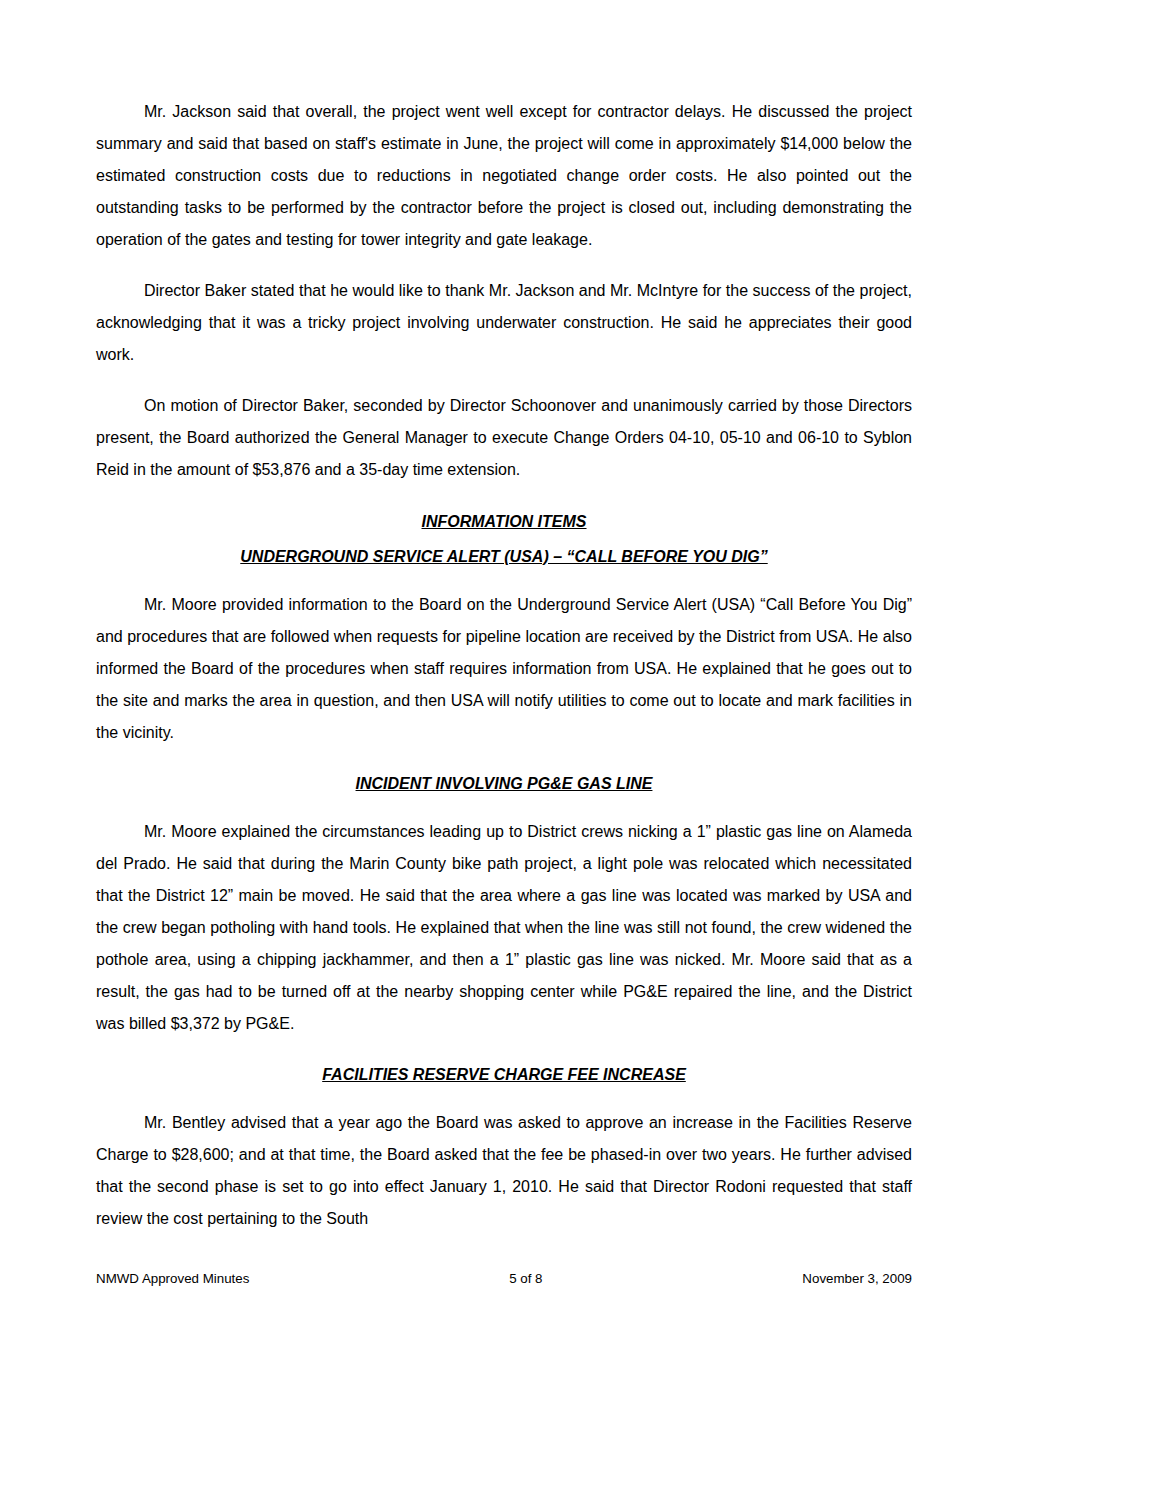Mr. Jackson said that overall, the project went well except for contractor delays. He discussed the project summary and said that based on staff's estimate in June, the project will come in approximately $14,000 below the estimated construction costs due to reductions in negotiated change order costs. He also pointed out the outstanding tasks to be performed by the contractor before the project is closed out, including demonstrating the operation of the gates and testing for tower integrity and gate leakage.
Director Baker stated that he would like to thank Mr. Jackson and Mr. McIntyre for the success of the project, acknowledging that it was a tricky project involving underwater construction. He said he appreciates their good work.
On motion of Director Baker, seconded by Director Schoonover and unanimously carried by those Directors present, the Board authorized the General Manager to execute Change Orders 04-10, 05-10 and 06-10 to Syblon Reid in the amount of $53,876 and a 35-day time extension.
INFORMATION ITEMS
UNDERGROUND SERVICE ALERT (USA) – “CALL BEFORE YOU DIG”
Mr. Moore provided information to the Board on the Underground Service Alert (USA) “Call Before You Dig” and procedures that are followed when requests for pipeline location are received by the District from USA. He also informed the Board of the procedures when staff requires information from USA. He explained that he goes out to the site and marks the area in question, and then USA will notify utilities to come out to locate and mark facilities in the vicinity.
INCIDENT INVOLVING PG&E GAS LINE
Mr. Moore explained the circumstances leading up to District crews nicking a 1” plastic gas line on Alameda del Prado. He said that during the Marin County bike path project, a light pole was relocated which necessitated that the District 12” main be moved. He said that the area where a gas line was located was marked by USA and the crew began potholing with hand tools. He explained that when the line was still not found, the crew widened the pothole area, using a chipping jackhammer, and then a 1” plastic gas line was nicked. Mr. Moore said that as a result, the gas had to be turned off at the nearby shopping center while PG&E repaired the line, and the District was billed $3,372 by PG&E.
FACILITIES RESERVE CHARGE FEE INCREASE
Mr. Bentley advised that a year ago the Board was asked to approve an increase in the Facilities Reserve Charge to $28,600; and at that time, the Board asked that the fee be phased-in over two years. He further advised that the second phase is set to go into effect January 1, 2010. He said that Director Rodoni requested that staff review the cost pertaining to the South
NMWD Approved Minutes
5 of 8
November 3, 2009